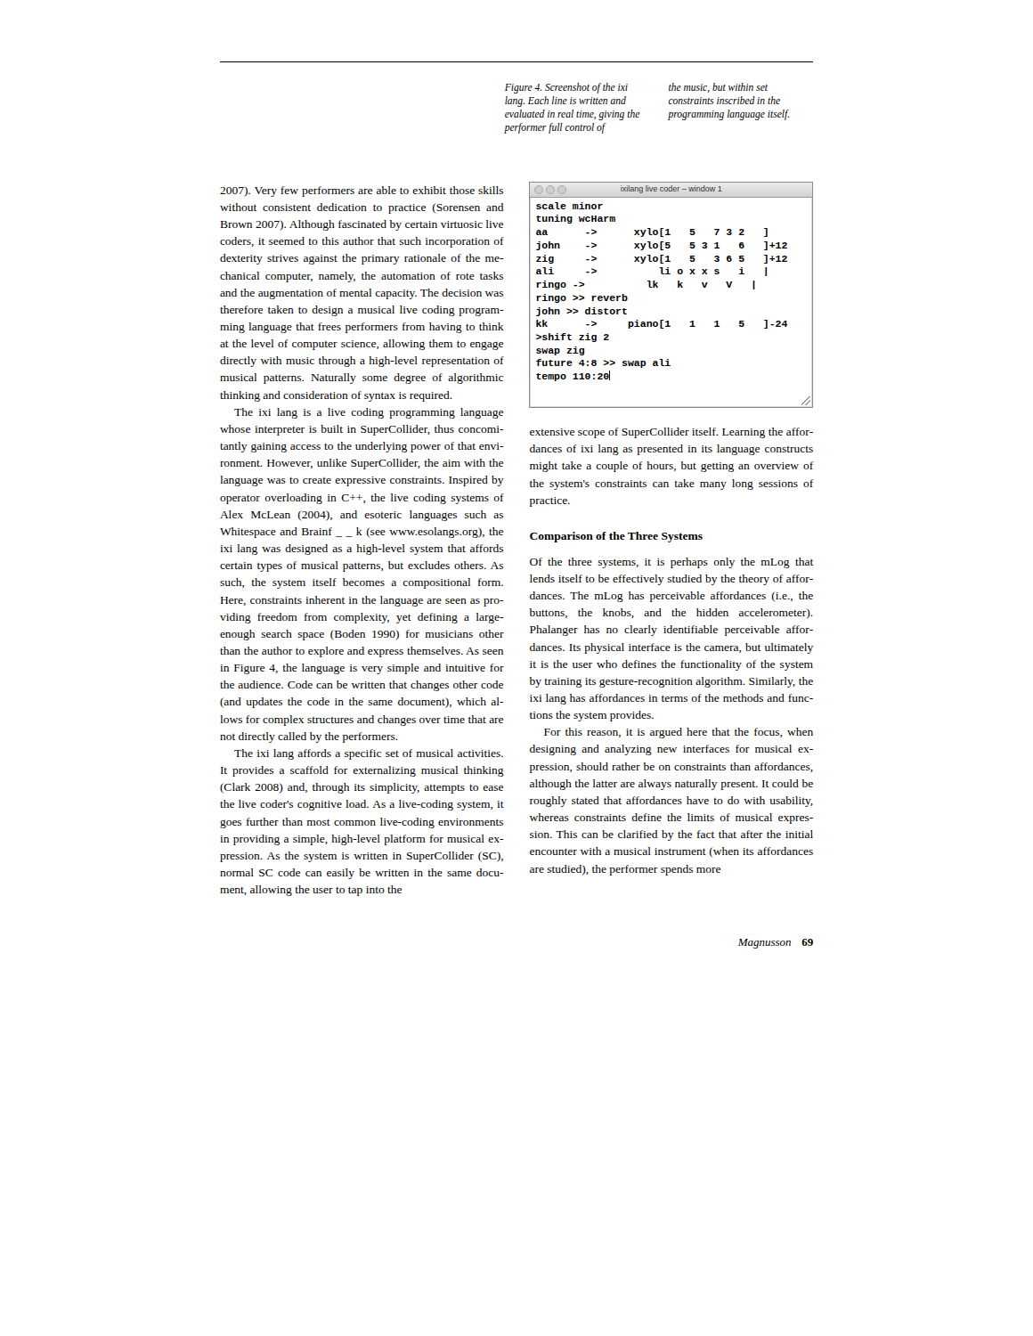Figure 4. Screenshot of the ixi lang. Each line is written and evaluated in real time, giving the performer full control of
the music, but within set constraints inscribed in the programming language itself.
2007). Very few performers are able to exhibit those skills without consistent dedication to practice (Sorensen and Brown 2007). Although fascinated by certain virtuosic live coders, it seemed to this author that such incorporation of dexterity strives against the primary rationale of the mechanical computer, namely, the automation of rote tasks and the augmentation of mental capacity. The decision was therefore taken to design a musical live coding programming language that frees performers from having to think at the level of computer science, allowing them to engage directly with music through a high-level representation of musical patterns. Naturally some degree of algorithmic thinking and consideration of syntax is required.
The ixi lang is a live coding programming language whose interpreter is built in SuperCollider, thus concomitantly gaining access to the underlying power of that environment. However, unlike SuperCollider, the aim with the language was to create expressive constraints. Inspired by operator overloading in C++, the live coding systems of Alex McLean (2004), and esoteric languages such as Whitespace and Brainf _ _ k (see www.esolangs.org), the ixi lang was designed as a high-level system that affords certain types of musical patterns, but excludes others. As such, the system itself becomes a compositional form. Here, constraints inherent in the language are seen as providing freedom from complexity, yet defining a large-enough search space (Boden 1990) for musicians other than the author to explore and express themselves. As seen in Figure 4, the language is very simple and intuitive for the audience. Code can be written that changes other code (and updates the code in the same document), which allows for complex structures and changes over time that are not directly called by the performers.
The ixi lang affords a specific set of musical activities. It provides a scaffold for externalizing musical thinking (Clark 2008) and, through its simplicity, attempts to ease the live coder's cognitive load. As a live-coding system, it goes further than most common live-coding environments in providing a simple, high-level platform for musical expression. As the system is written in SuperCollider (SC), normal SC code can easily be written in the same document, allowing the user to tap into the
ixilang live coder – window 1
scale minor tuning wcHarm aa -> xylo[1 5 7 3 2 ] john -> xylo[5 5 3 1 6 ]+12 zig -> xylo[1 5 3 6 5 ]+12 ali -> li o x x s i | ringo -> lk k v V | ringo >> reverb john >> distort kk -> piano[1 1 1 5 ]-24 >shift zig 2 swap zig future 4:8 >> swap ali tempo 110:20
extensive scope of SuperCollider itself. Learning the affordances of ixi lang as presented in its language constructs might take a couple of hours, but getting an overview of the system's constraints can take many long sessions of practice.
Comparison of the Three Systems
Of the three systems, it is perhaps only the mLog that lends itself to be effectively studied by the theory of affordances. The mLog has perceivable affordances (i.e., the buttons, the knobs, and the hidden accelerometer). Phalanger has no clearly identifiable perceivable affordances. Its physical interface is the camera, but ultimately it is the user who defines the functionality of the system by training its gesture-recognition algorithm. Similarly, the ixi lang has affordances in terms of the methods and functions the system provides.
For this reason, it is argued here that the focus, when designing and analyzing new interfaces for musical expression, should rather be on constraints than affordances, although the latter are always naturally present. It could be roughly stated that affordances have to do with usability, whereas constraints define the limits of musical expression. This can be clarified by the fact that after the initial encounter with a musical instrument (when its affordances are studied), the performer spends more
Magnusson 69